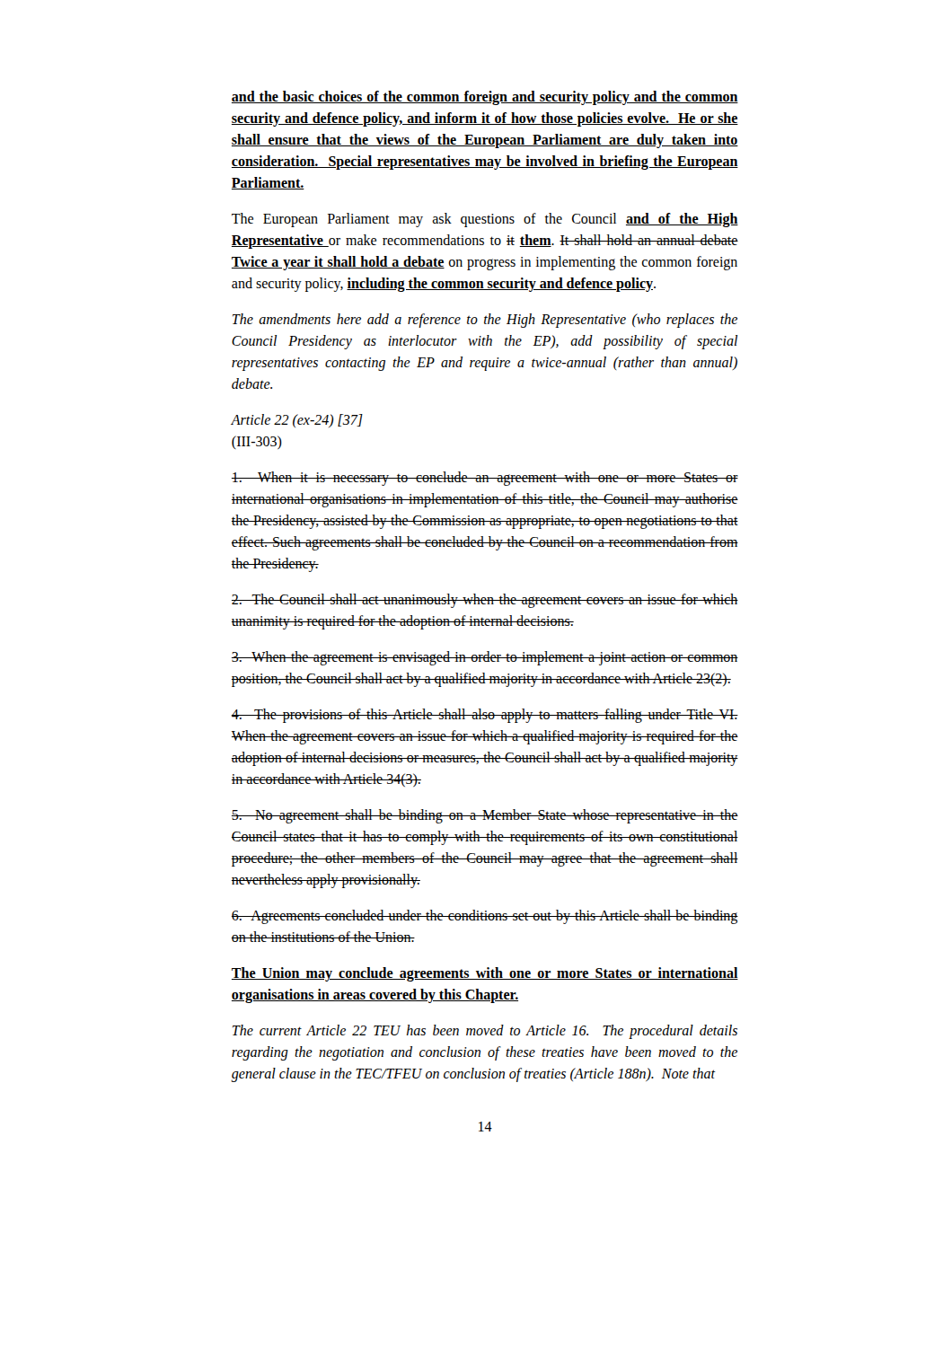and the basic choices of the common foreign and security policy and the common security and defence policy, and inform it of how those policies evolve. He or she shall ensure that the views of the European Parliament are duly taken into consideration. Special representatives may be involved in briefing the European Parliament.
The European Parliament may ask questions of the Council and of the High Representative or make recommendations to it them. It shall hold an annual debate Twice a year it shall hold a debate on progress in implementing the common foreign and security policy, including the common security and defence policy.
The amendments here add a reference to the High Representative (who replaces the Council Presidency as interlocutor with the EP), add possibility of special representatives contacting the EP and require a twice-annual (rather than annual) debate.
Article 22 (ex-24) [37]
(III-303)
1. When it is necessary to conclude an agreement with one or more States or international organisations in implementation of this title, the Council may authorise the Presidency, assisted by the Commission as appropriate, to open negotiations to that effect. Such agreements shall be concluded by the Council on a recommendation from the Presidency.
2. The Council shall act unanimously when the agreement covers an issue for which unanimity is required for the adoption of internal decisions.
3. When the agreement is envisaged in order to implement a joint action or common position, the Council shall act by a qualified majority in accordance with Article 23(2).
4. The provisions of this Article shall also apply to matters falling under Title VI. When the agreement covers an issue for which a qualified majority is required for the adoption of internal decisions or measures, the Council shall act by a qualified majority in accordance with Article 34(3).
5. No agreement shall be binding on a Member State whose representative in the Council states that it has to comply with the requirements of its own constitutional procedure; the other members of the Council may agree that the agreement shall nevertheless apply provisionally.
6. Agreements concluded under the conditions set out by this Article shall be binding on the institutions of the Union.
The Union may conclude agreements with one or more States or international organisations in areas covered by this Chapter.
The current Article 22 TEU has been moved to Article 16. The procedural details regarding the negotiation and conclusion of these treaties have been moved to the general clause in the TEC/TFEU on conclusion of treaties (Article 188n). Note that
14